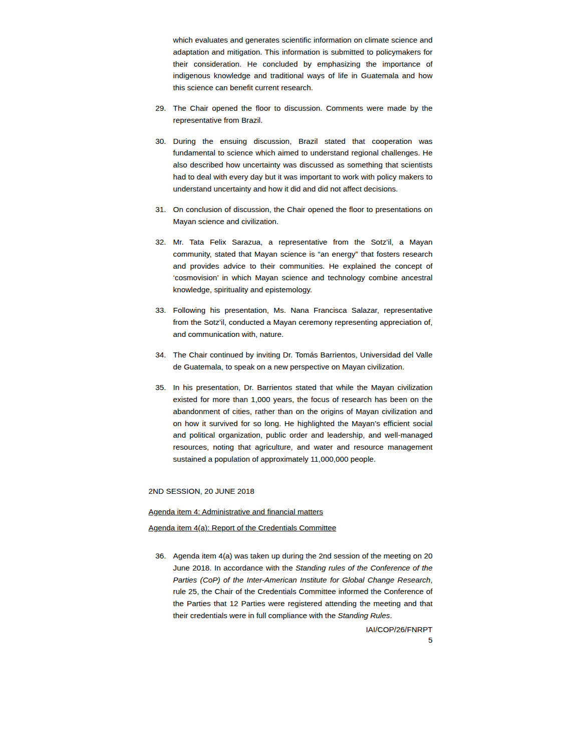which evaluates and generates scientific information on climate science and adaptation and mitigation. This information is submitted to policymakers for their consideration. He concluded by emphasizing the importance of indigenous knowledge and traditional ways of life in Guatemala and how this science can benefit current research.
29. The Chair opened the floor to discussion. Comments were made by the representative from Brazil.
30. During the ensuing discussion, Brazil stated that cooperation was fundamental to science which aimed to understand regional challenges. He also described how uncertainty was discussed as something that scientists had to deal with every day but it was important to work with policy makers to understand uncertainty and how it did and did not affect decisions.
31. On conclusion of discussion, the Chair opened the floor to presentations on Mayan science and civilization.
32. Mr. Tata Felix Sarazua, a representative from the Sotz’il, a Mayan community, stated that Mayan science is “an energy” that fosters research and provides advice to their communities. He explained the concept of ‘cosmovision’ in which Mayan science and technology combine ancestral knowledge, spirituality and epistemology.
33. Following his presentation, Ms. Nana Francisca Salazar, representative from the Sotz’il, conducted a Mayan ceremony representing appreciation of, and communication with, nature.
34. The Chair continued by inviting Dr. Tomás Barrientos, Universidad del Valle de Guatemala, to speak on a new perspective on Mayan civilization.
35. In his presentation, Dr. Barrientos stated that while the Mayan civilization existed for more than 1,000 years, the focus of research has been on the abandonment of cities, rather than on the origins of Mayan civilization and on how it survived for so long. He highlighted the Mayan’s efficient social and political organization, public order and leadership, and well-managed resources, noting that agriculture, and water and resource management sustained a population of approximately 11,000,000 people.
2ND SESSION, 20 JUNE 2018
Agenda item 4: Administrative and financial matters
Agenda item 4(a): Report of the Credentials Committee
36. Agenda item 4(a) was taken up during the 2nd session of the meeting on 20 June 2018. In accordance with the Standing rules of the Conference of the Parties (CoP) of the Inter-American Institute for Global Change Research, rule 25, the Chair of the Credentials Committee informed the Conference of the Parties that 12 Parties were registered attending the meeting and that their credentials were in full compliance with the Standing Rules.
IAI/COP/26/FNRPT
5